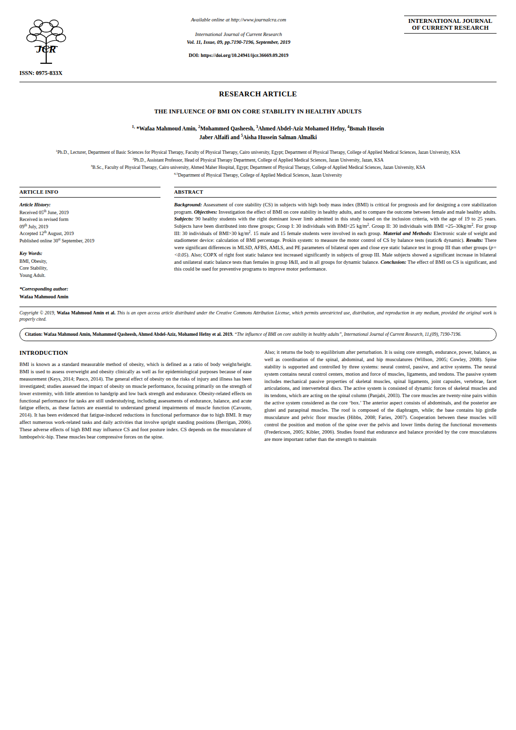JCR
Available online at http://www.journalcra.com
International Journal of Current Research
Vol. 11, Issue, 09, pp.7190-7196, September, 2019
DOI: https://doi.org/10.24941/ijcr.36669.09.2019
INTERNATIONAL JOURNAL
OF CURRENT RESEARCH
ISSN: 0975-833X
RESEARCH ARTICLE
THE INFLUENCE OF BMI ON CORE STABILITY IN HEALTHY ADULTS
1, *Wafaa Mahmoud Amin, 2Mohammed Qasheesh, 3Ahmed Abdel-Aziz Mohamed Hefny, 4Bsmah Husein
Jaber Alfaifi and 5Aisha Hussein Salman Almalki
1Ph.D., Lecturer, Department of Basic Sciences for Physical Therapy, Faculty of Physical Therapy, Cairo university, Egypt; Department of Physical Therapy, College of Applied Medical Sciences, Jazan University, KSA
2Ph.D., Assistant Professor, Head of Physical Therapy Department, College of Applied Medical Sciences, Jazan University, Jazan, KSA
3B.Sc., Faculty of Physical Therapy, Cairo university, Ahmed Maher Hospital, Egypt; Department of Physical Therapy, College of Applied Medical Sciences, Jazan University, KSA
4,5Department of Physical Therapy, College of Applied Medical Sciences, Jazan University
| ARTICLE INFO Article History: Received 05 th June, 2019 Received in revised form 09 th July, 2019 Accepted 12 th August, 2019 Published online 30 st September, 2019 Key Words: BMI, Obesity, Core Stability, Young Adult. *Corresponding author: Wafaa Mahmoud Amin | ABSTRACT Background: Assessment of core stability (CS) in subjects with high body mass index (BMI) is critical for prognosis and for designing a core stabilization program. Objectives: Investigation the effect of BMI on core stability in healthy adults, and to compare the outcome between female and male healthy adults. Subjects: 90 healthy students with the right dominant lower limb admitted in this study based on the inclusion criteria, with the age of 19 to 25 years. Subjects have been distributed into three groups; Group I: 30 individuals with BMI<25 kg/m 2 . Group II: 30 individuals with BMI =25–30kg/m 2 . For group III: 30 individuals of BMI>30 kg/m 2 . 15 male and 15 female students were involved in each group. Material and Methods: Electronic scale of weight and stadiometer device: calculation of BMI percentage. Prokin system: to measure the motor control of CS by balance tests (static& dynamic). Results: There were significant differences in MLSD, AFBS, AMLS, and PE parameters of bilateral open and close eye static balance test in group III than other groups ( p=<0.05 ). Also; COPX of right foot static balance test increased significantly in subjects of group III. Male subjects showed a significant increase in bilateral and unilateral static balance tests than females in group I&II, and in all groups for dynamic balance. Conclusion: The effect of BMI on CS is significant, and this could be used for preventive programs to improve motor performance. |
Copyright © 2019, Wafaa Mahmoud Amin et al. This is an open access article distributed under the Creative Commons Attribution License, which permits unrestricted use, distribution, and reproduction in any medium, provided the original work is properly cited.
Citation: Wafaa Mahmoud Amin, Mohammed Qasheesh, Ahmed Abdel-Aziz, Mohamed Hefny et al. 2019. “The influence of BMI on core stability in healthy adults”, International Journal of Current Research, 11,(09), 7190-7196.
INTRODUCTION
BMI is known as a standard measurable method of obesity, which is defined as a ratio of body weight/height. BMI is used to assess overweight and obesity clinically as well as for epidemiological purposes because of ease measurement (Keys, 2014; Pasco, 2014). The general effect of obesity on the risks of injury and illness has been investigated; studies assessed the impact of obesity on muscle performance, focusing primarily on the strength of lower extremity, with little attention to handgrip and low back strength and endurance. Obesity-related effects on functional performance for tasks are still understudying, including assessments of endurance, balance, and acute fatigue effects, as these factors are essential to understand general impairments of muscle function (Cavuoto, 2014). It has been evidenced that fatigue-induced reductions in functional performance due to high BMI. It may affect numerous work-related tasks and daily activities that involve upright standing positions (Berrigan, 2006). These adverse effects of high BMI may influence CS and foot posture index. CS depends on the musculature of lumbopelvic-hip. These muscles bear compressive forces on the spine.
Also; it returns the body to equilibrium after perturbation. It is using core strength, endurance, power, balance, as well as coordination of the spinal, abdominal, and hip musculatures (Willson, 2005; Cowley, 2008). Spine stability is supported and controlled by three systems: neural control, passive, and active systems. The neural system contains neural control centers, motion and force of muscles, ligaments, and tendons. The passive system includes mechanical passive properties of skeletal muscles, spinal ligaments, joint capsules, vertebrae, facet articulations, and intervertebral discs. The active system is consisted of dynamic forces of skeletal muscles and its tendons, which are acting on the spinal column (Panjabi, 2003). The core muscles are twenty-nine pairs within the active system considered as the core ‘box.’ The anterior aspect consists of abdominals, and the posterior are glutei and paraspinal muscles. The roof is composed of the diaphragm, while; the base contains hip girdle musculature and pelvic floor muscles (Hibbs, 2008; Faries, 2007). Cooperation between these muscles will control the position and motion of the spine over the pelvis and lower limbs during the functional movements (Fredericson, 2005; Kibler, 2006). Studies found that endurance and balance provided by the core musculatures are more important rather than the strength to maintain